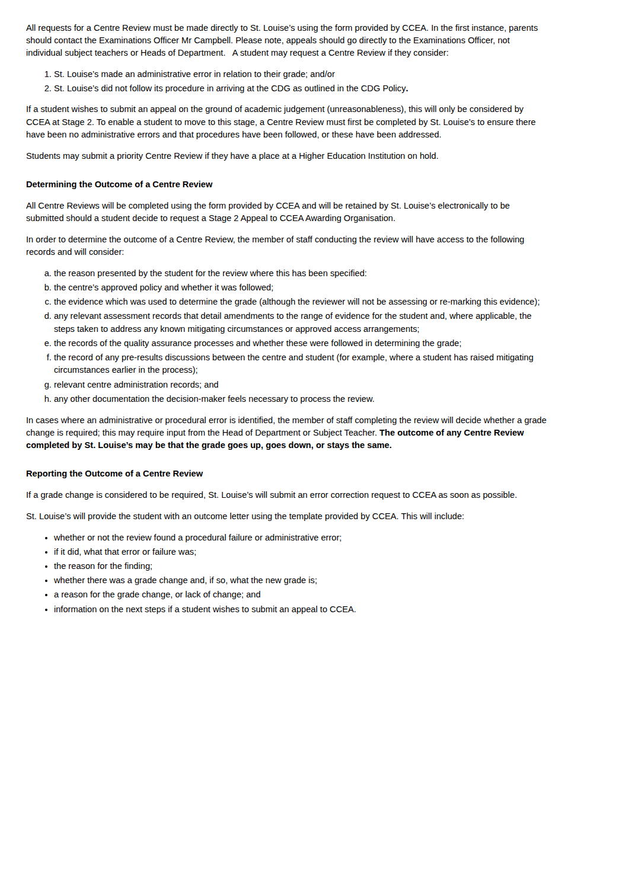All requests for a Centre Review must be made directly to St. Louise’s using the form provided by CCEA. In the first instance, parents should contact the Examinations Officer Mr Campbell. Please note, appeals should go directly to the Examinations Officer, not individual subject teachers or Heads of Department. A student may request a Centre Review if they consider:
St. Louise’s made an administrative error in relation to their grade; and/or
St. Louise’s did not follow its procedure in arriving at the CDG as outlined in the CDG Policy.
If a student wishes to submit an appeal on the ground of academic judgement (unreasonableness), this will only be considered by CCEA at Stage 2. To enable a student to move to this stage, a Centre Review must first be completed by St. Louise’s to ensure there have been no administrative errors and that procedures have been followed, or these have been addressed.
Students may submit a priority Centre Review if they have a place at a Higher Education Institution on hold.
Determining the Outcome of a Centre Review
All Centre Reviews will be completed using the form provided by CCEA and will be retained by St. Louise’s electronically to be submitted should a student decide to request a Stage 2 Appeal to CCEA Awarding Organisation.
In order to determine the outcome of a Centre Review, the member of staff conducting the review will have access to the following records and will consider:
the reason presented by the student for the review where this has been specified:
the centre’s approved policy and whether it was followed;
the evidence which was used to determine the grade (although the reviewer will not be assessing or re-marking this evidence);
any relevant assessment records that detail amendments to the range of evidence for the student and, where applicable, the steps taken to address any known mitigating circumstances or approved access arrangements;
the records of the quality assurance processes and whether these were followed in determining the grade;
the record of any pre-results discussions between the centre and student (for example, where a student has raised mitigating circumstances earlier in the process);
relevant centre administration records; and
any other documentation the decision-maker feels necessary to process the review.
In cases where an administrative or procedural error is identified, the member of staff completing the review will decide whether a grade change is required; this may require input from the Head of Department or Subject Teacher. The outcome of any Centre Review completed by St. Louise’s may be that the grade goes up, goes down, or stays the same.
Reporting the Outcome of a Centre Review
If a grade change is considered to be required, St. Louise’s will submit an error correction request to CCEA as soon as possible.
St. Louise’s will provide the student with an outcome letter using the template provided by CCEA. This will include:
whether or not the review found a procedural failure or administrative error;
if it did, what that error or failure was;
the reason for the finding;
whether there was a grade change and, if so, what the new grade is;
a reason for the grade change, or lack of change; and
information on the next steps if a student wishes to submit an appeal to CCEA.